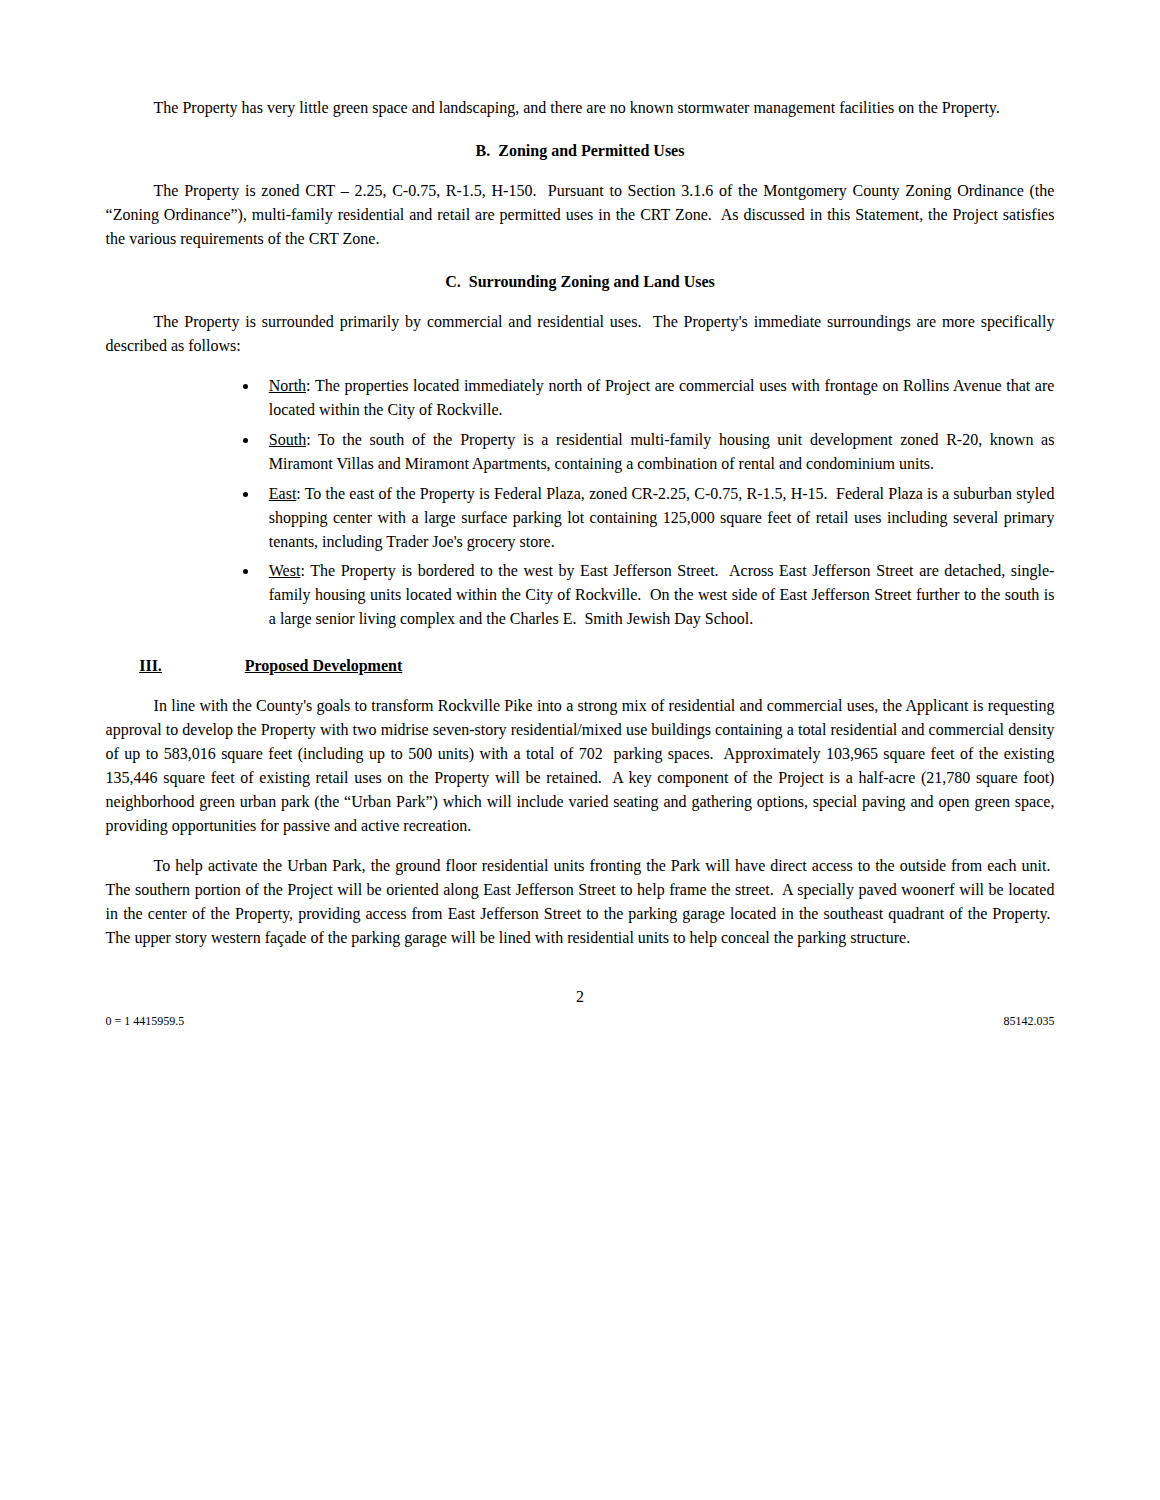The Property has very little green space and landscaping, and there are no known stormwater management facilities on the Property.
B. Zoning and Permitted Uses
The Property is zoned CRT – 2.25, C-0.75, R-1.5, H-150. Pursuant to Section 3.1.6 of the Montgomery County Zoning Ordinance (the “Zoning Ordinance”), multi-family residential and retail are permitted uses in the CRT Zone. As discussed in this Statement, the Project satisfies the various requirements of the CRT Zone.
C. Surrounding Zoning and Land Uses
The Property is surrounded primarily by commercial and residential uses. The Property's immediate surroundings are more specifically described as follows:
North: The properties located immediately north of Project are commercial uses with frontage on Rollins Avenue that are located within the City of Rockville.
South: To the south of the Property is a residential multi-family housing unit development zoned R-20, known as Miramont Villas and Miramont Apartments, containing a combination of rental and condominium units.
East: To the east of the Property is Federal Plaza, zoned CR-2.25, C-0.75, R-1.5, H-15. Federal Plaza is a suburban styled shopping center with a large surface parking lot containing 125,000 square feet of retail uses including several primary tenants, including Trader Joe's grocery store.
West: The Property is bordered to the west by East Jefferson Street. Across East Jefferson Street are detached, single-family housing units located within the City of Rockville. On the west side of East Jefferson Street further to the south is a large senior living complex and the Charles E. Smith Jewish Day School.
III. Proposed Development
In line with the County's goals to transform Rockville Pike into a strong mix of residential and commercial uses, the Applicant is requesting approval to develop the Property with two midrise seven-story residential/mixed use buildings containing a total residential and commercial density of up to 583,016 square feet (including up to 500 units) with a total of 702 parking spaces. Approximately 103,965 square feet of the existing 135,446 square feet of existing retail uses on the Property will be retained. A key component of the Project is a half-acre (21,780 square foot) neighborhood green urban park (the “Urban Park”) which will include varied seating and gathering options, special paving and open green space, providing opportunities for passive and active recreation.
To help activate the Urban Park, the ground floor residential units fronting the Park will have direct access to the outside from each unit. The southern portion of the Project will be oriented along East Jefferson Street to help frame the street. A specially paved woonerf will be located in the center of the Property, providing access from East Jefferson Street to the parking garage located in the southeast quadrant of the Property. The upper story western façade of the parking garage will be lined with residential units to help conceal the parking structure.
2
0 = 1 4415959.5 85142.035